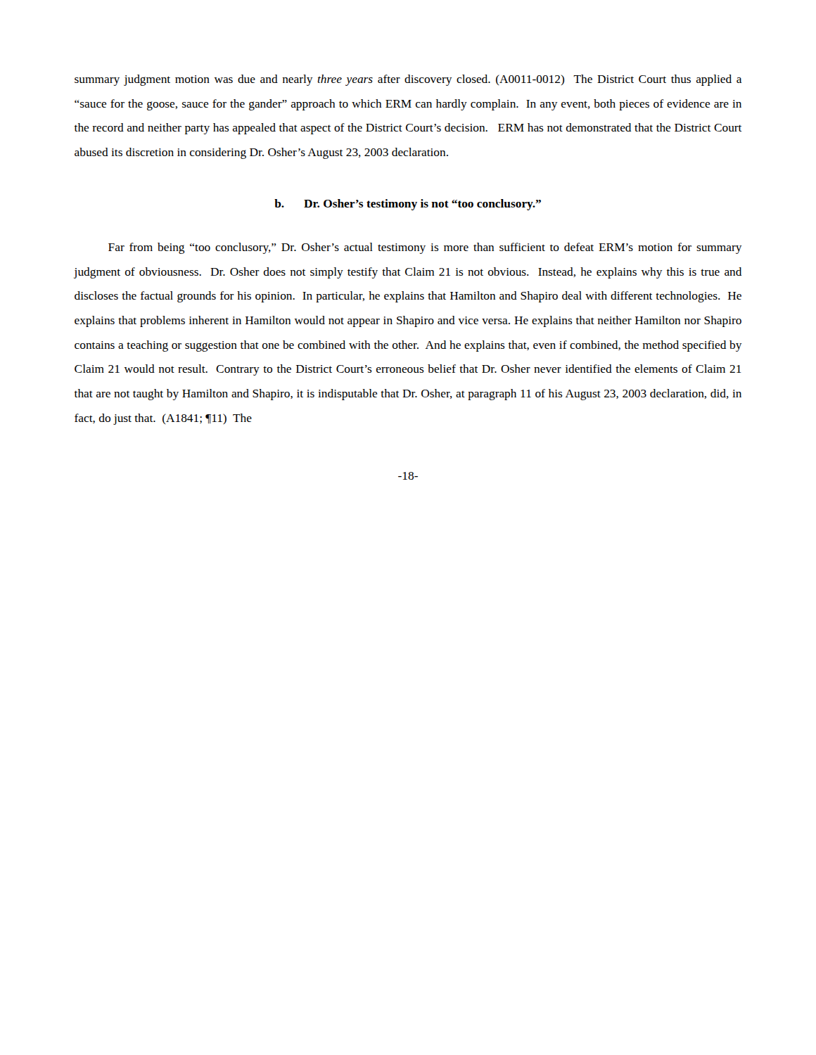summary judgment motion was due and nearly three years after discovery closed. (A0011-0012) The District Court thus applied a “sauce for the goose, sauce for the gander” approach to which ERM can hardly complain. In any event, both pieces of evidence are in the record and neither party has appealed that aspect of the District Court’s decision. ERM has not demonstrated that the District Court abused its discretion in considering Dr. Osher’s August 23, 2003 declaration.
b. Dr. Osher’s testimony is not “too conclusory.”
Far from being “too conclusory,” Dr. Osher’s actual testimony is more than sufficient to defeat ERM’s motion for summary judgment of obviousness. Dr. Osher does not simply testify that Claim 21 is not obvious. Instead, he explains why this is true and discloses the factual grounds for his opinion. In particular, he explains that Hamilton and Shapiro deal with different technologies. He explains that problems inherent in Hamilton would not appear in Shapiro and vice versa. He explains that neither Hamilton nor Shapiro contains a teaching or suggestion that one be combined with the other. And he explains that, even if combined, the method specified by Claim 21 would not result. Contrary to the District Court’s erroneous belief that Dr. Osher never identified the elements of Claim 21 that are not taught by Hamilton and Shapiro, it is indisputable that Dr. Osher, at paragraph 11 of his August 23, 2003 declaration, did, in fact, do just that. (A1841; ¶11) The
-18-